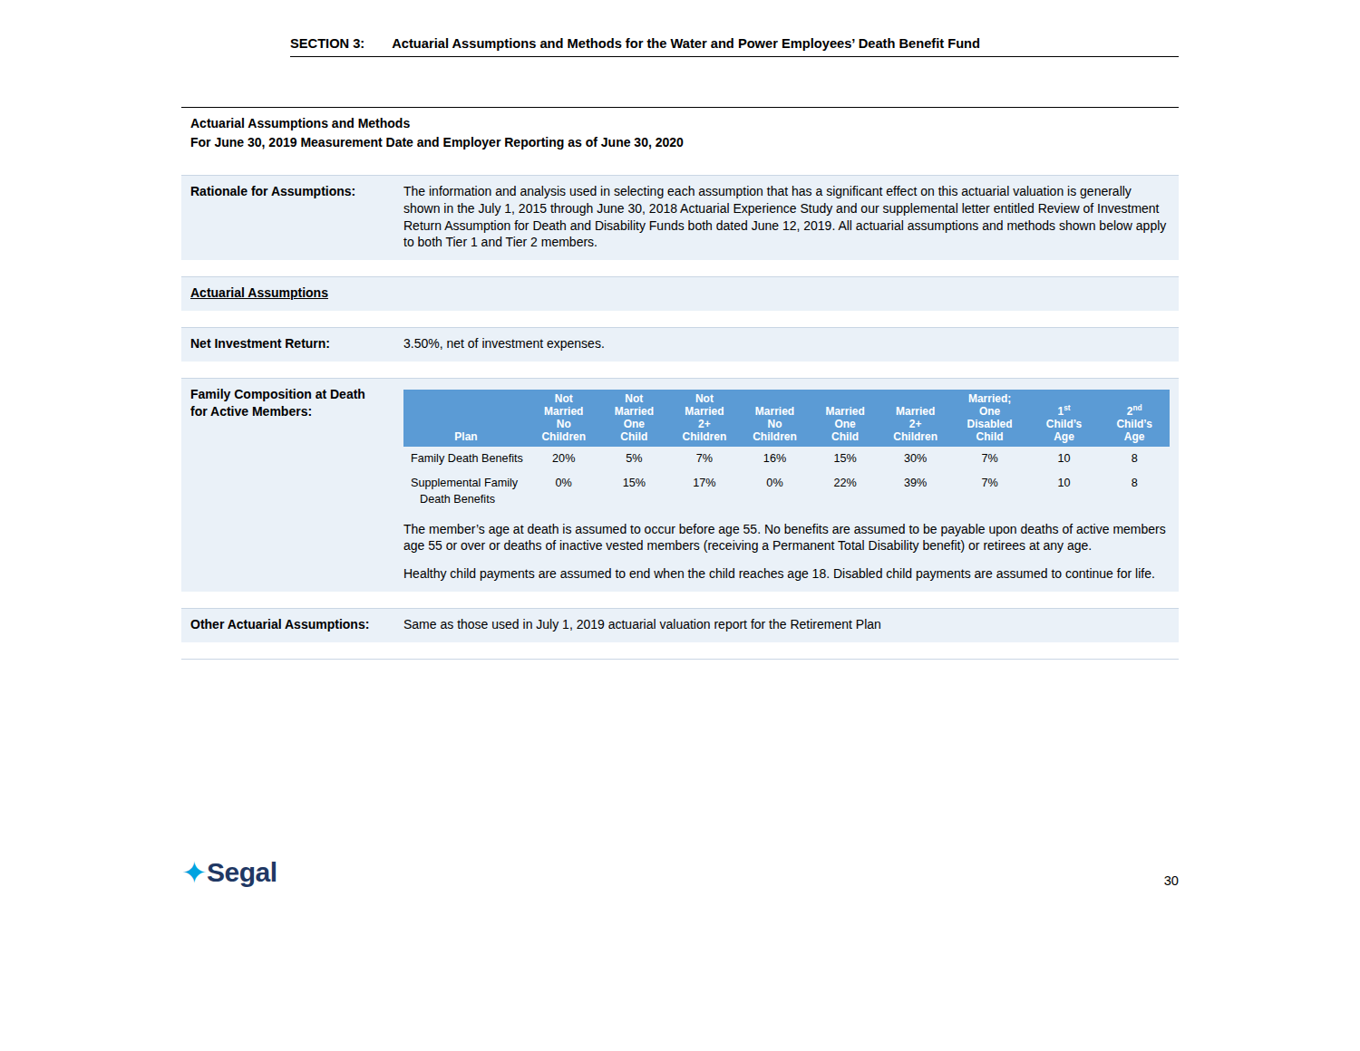SECTION 3: Actuarial Assumptions and Methods for the Water and Power Employees’ Death Benefit Fund
| Actuarial Assumptions and Methods |
| For June 30, 2019 Measurement Date and Employer Reporting as of June 30, 2020 |
| Rationale for Assumptions: | The information and analysis used in selecting each assumption that has a significant effect on this actuarial valuation is generally shown in the July 1, 2015 through June 30, 2018 Actuarial Experience Study and our supplemental letter entitled Review of Investment Return Assumption for Death and Disability Funds both dated June 12, 2019. All actuarial assumptions and methods shown below apply to both Tier 1 and Tier 2 members. |
| Actuarial Assumptions | |
| Net Investment Return: | 3.50%, net of investment expenses. |
| Family Composition at Death for Active Members: | / Plan / Not Married No Children / Not Married One Child / Not Married 2+ Children / Married No Children / Married One Child / Married 2+ Children / Married; One Disabled Child / 1 st Child’s Age / 2 nd Child’s Age / / --- / --- / --- / --- / --- / --- / --- / --- / --- / --- / / Family Death Benefits / 20% / 5% / 7% / 16% / 15% / 30% / 7% / 10 / 8 / / Supplemental Family Death Benefits / 0% / 15% / 17% / 0% / 22% / 39% / 7% / 10 / 8 / The member’s age at death is assumed to occur before age 55. No benefits are assumed to be payable upon deaths of active members age 55 or over or deaths of inactive vested members (receiving a Permanent Total Disability benefit) or retirees at any age. Healthy child payments are assumed to end when the child reaches age 18. Disabled child payments are assumed to continue for life. |
| Other Actuarial Assumptions: | Same as those used in July 1, 2019 actuarial valuation report for the Retirement Plan |
30 ✦Segal